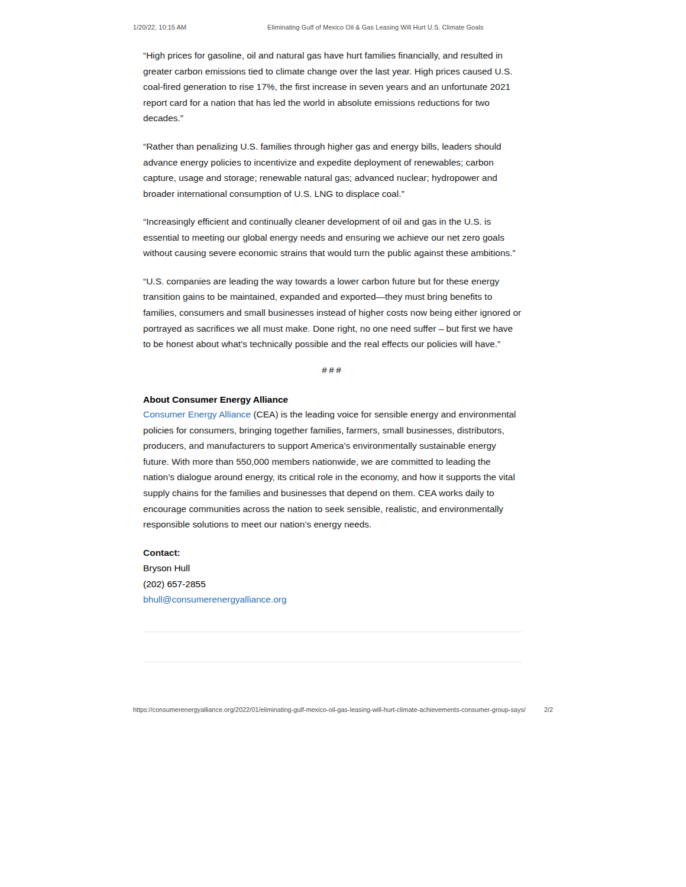1/20/22, 10:15 AM Eliminating Gulf of Mexico Oil & Gas Leasing Will Hurt U.S. Climate Goals
“High prices for gasoline, oil and natural gas have hurt families financially, and resulted in greater carbon emissions tied to climate change over the last year. High prices caused U.S. coal-fired generation to rise 17%, the first increase in seven years and an unfortunate 2021 report card for a nation that has led the world in absolute emissions reductions for two decades.”
“Rather than penalizing U.S. families through higher gas and energy bills, leaders should advance energy policies to incentivize and expedite deployment of renewables; carbon capture, usage and storage; renewable natural gas; advanced nuclear; hydropower and broader international consumption of U.S. LNG to displace coal.”
“Increasingly efficient and continually cleaner development of oil and gas in the U.S. is essential to meeting our global energy needs and ensuring we achieve our net zero goals without causing severe economic strains that would turn the public against these ambitions.”
“U.S. companies are leading the way towards a lower carbon future but for these energy transition gains to be maintained, expanded and exported—they must bring benefits to families, consumers and small businesses instead of higher costs now being either ignored or portrayed as sacrifices we all must make. Done right, no one need suffer – but first we have to be honest about what’s technically possible and the real effects our policies will have.”
###
About Consumer Energy Alliance
Consumer Energy Alliance (CEA) is the leading voice for sensible energy and environmental policies for consumers, bringing together families, farmers, small businesses, distributors, producers, and manufacturers to support America’s environmentally sustainable energy future. With more than 550,000 members nationwide, we are committed to leading the nation’s dialogue around energy, its critical role in the economy, and how it supports the vital supply chains for the families and businesses that depend on them. CEA works daily to encourage communities across the nation to seek sensible, realistic, and environmentally responsible solutions to meet our nation’s energy needs.
Contact:
Bryson Hull
(202) 657-2855
bhull@consumerenergyalliance.org
https://consumerenergyalliance.org/2022/01/eliminating-gulf-mexico-oil-gas-leasing-will-hurt-climate-achievements-consumer-group-says/ 2/2